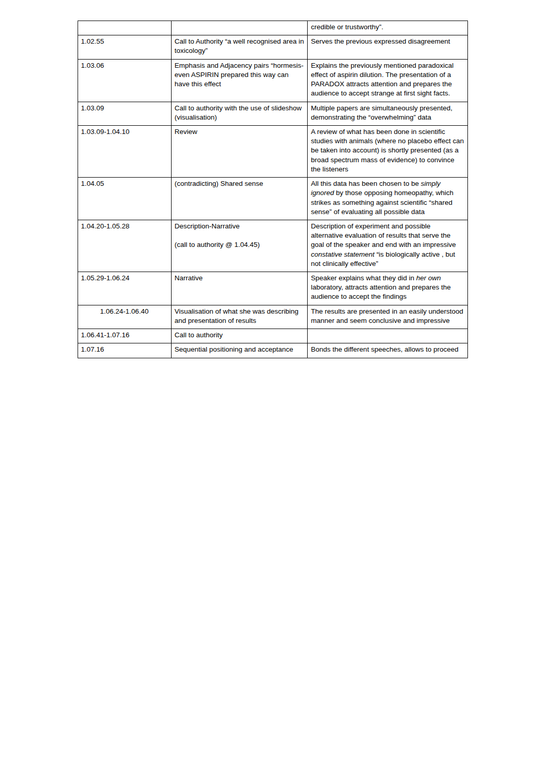| | | credible or trustworthy”. |
| 1.02.55 | Call to Authority “a well recognised area in toxicology” | Serves the previous expressed disagreement |
| 1.03.06 | Emphasis and Adjacency pairs “hormesis-even ASPIRIN prepared this way can have this effect | Explains the previously mentioned paradoxical effect of aspirin dilution. The presentation of a PARADOX attracts attention and prepares the audience to accept strange at first sight facts. |
| 1.03.09 | Call to authority with the use of slideshow (visualisation) | Multiple papers are simultaneously presented, demonstrating the “overwhelming” data |
| 1.03.09-1.04.10 | Review | A review of what has been done in scientific studies with animals (where no placebo effect can be taken into account) is shortly presented (as a broad spectrum mass of evidence) to convince the listeners |
| 1.04.05 | (contradicting) Shared sense | All this data has been chosen to be simply ignored by those opposing homeopathy, which strikes as something against scientific “shared sense” of evaluating all possible data |
| 1.04.20-1.05.28 | Description-Narrative (call to authority @ 1.04.45) | Description of experiment and possible alternative evaluation of results that serve the goal of the speaker and end with an impressive constative statement “is biologically active , but not clinically effective” |
| 1.05.29-1.06.24 | Narrative | Speaker explains what they did in her own laboratory, attracts attention and prepares the audience to accept the findings |
| 1.06.24-1.06.40 | Visualisation of what she was describing and presentation of results | The results are presented in an easily understood manner and seem conclusive and impressive |
| 1.06.41-1.07.16 | Call to authority | |
| 1.07.16 | Sequential positioning and acceptance | Bonds the different speeches, allows to proceed |